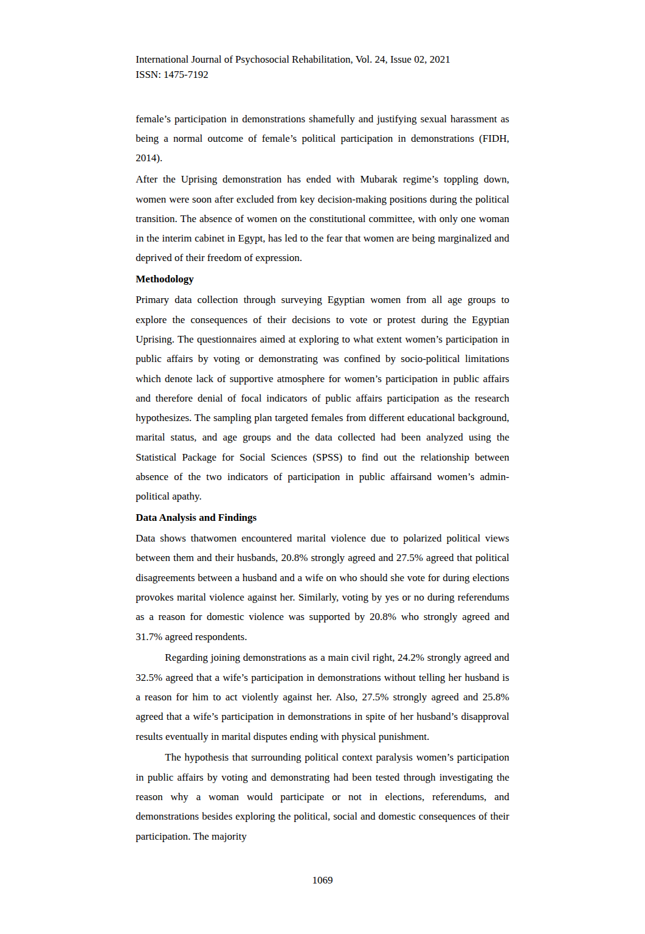International Journal of Psychosocial Rehabilitation, Vol. 24, Issue 02, 2021
ISSN: 1475-7192
female’s participation in demonstrations shamefully and justifying sexual harassment as being a normal outcome of female’s political participation in demonstrations (FIDH, 2014).
After the Uprising demonstration has ended with Mubarak regime’s toppling down, women were soon after excluded from key decision-making positions during the political transition. The absence of women on the constitutional committee, with only one woman in the interim cabinet in Egypt, has led to the fear that women are being marginalized and deprived of their freedom of expression.
Methodology
Primary data collection through surveying Egyptian women from all age groups to explore the consequences of their decisions to vote or protest during the Egyptian Uprising. The questionnaires aimed at exploring to what extent women’s participation in public affairs by voting or demonstrating was confined by socio-political limitations which denote lack of supportive atmosphere for women’s participation in public affairs and therefore denial of focal indicators of public affairs participation as the research hypothesizes. The sampling plan targeted females from different educational background, marital status, and age groups and the data collected had been analyzed using the Statistical Package for Social Sciences (SPSS) to find out the relationship between absence of the two indicators of participation in public affairsand women’s admin-political apathy.
Data Analysis and Findings
Data shows thatwomen encountered marital violence due to polarized political views between them and their husbands, 20.8% strongly agreed and 27.5% agreed that political disagreements between a husband and a wife on who should she vote for during elections provokes marital violence against her. Similarly, voting by yes or no during referendums as a reason for domestic violence was supported by 20.8% who strongly agreed and 31.7% agreed respondents.
Regarding joining demonstrations as a main civil right, 24.2% strongly agreed and 32.5% agreed that a wife’s participation in demonstrations without telling her husband is a reason for him to act violently against her. Also, 27.5% strongly agreed and 25.8% agreed that a wife’s participation in demonstrations in spite of her husband’s disapproval results eventually in marital disputes ending with physical punishment.
The hypothesis that surrounding political context paralysis women’s participation in public affairs by voting and demonstrating had been tested through investigating the reason why a woman would participate or not in elections, referendums, and demonstrations besides exploring the political, social and domestic consequences of their participation. The majority
1069